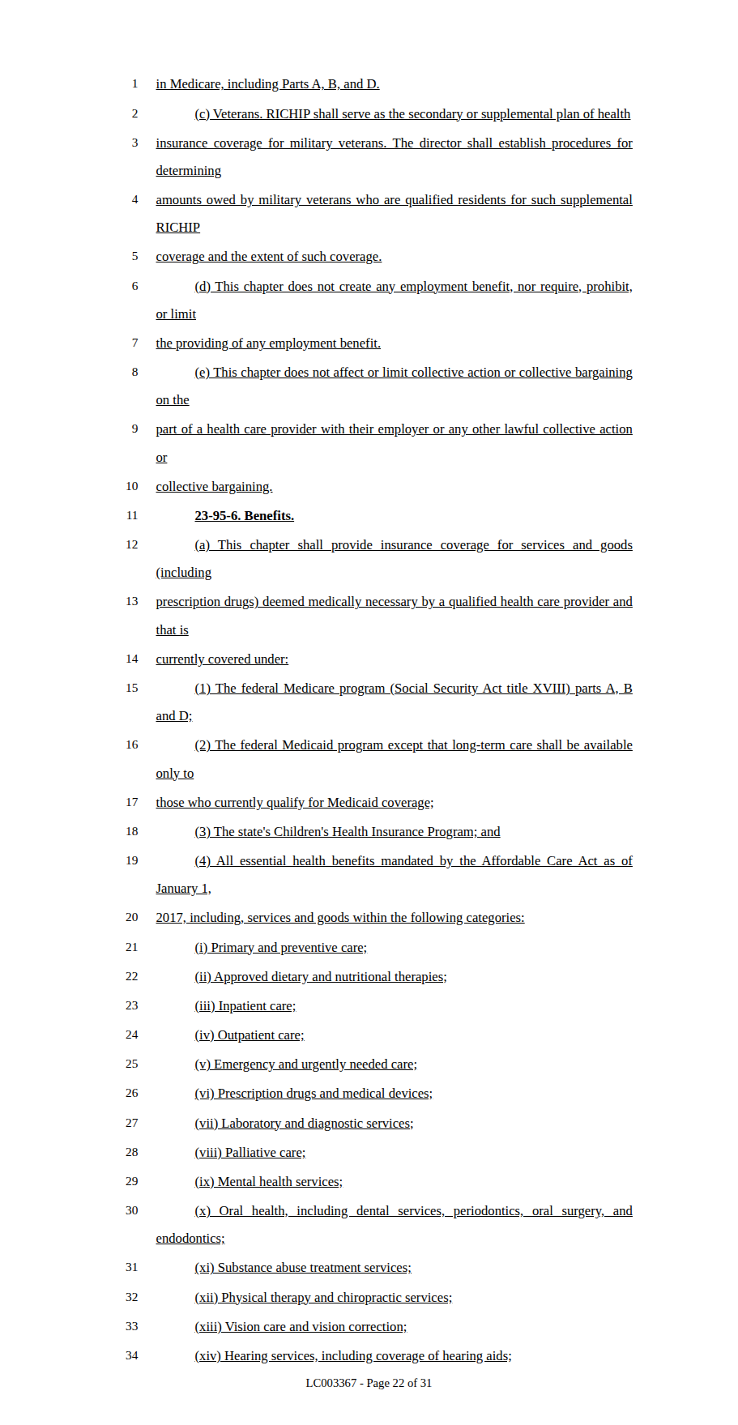| 1 | in Medicare, including Parts A, B, and D. |
| 2 | (c) Veterans. RICHIP shall serve as the secondary or supplemental plan of health |
| 3 | insurance coverage for military veterans. The director shall establish procedures for determining |
| 4 | amounts owed by military veterans who are qualified residents for such supplemental RICHIP |
| 5 | coverage and the extent of such coverage. |
| 6 | (d) This chapter does not create any employment benefit, nor require, prohibit, or limit |
| 7 | the providing of any employment benefit. |
| 8 | (e) This chapter does not affect or limit collective action or collective bargaining on the |
| 9 | part of a health care provider with their employer or any other lawful collective action or |
| 10 | collective bargaining. |
| 11 | 23-95-6. Benefits. |
| 12 | (a) This chapter shall provide insurance coverage for services and goods (including |
| 13 | prescription drugs) deemed medically necessary by a qualified health care provider and that is |
| 14 | currently covered under: |
| 15 | (1) The federal Medicare program (Social Security Act title XVIII) parts A, B and D; |
| 16 | (2) The federal Medicaid program except that long-term care shall be available only to |
| 17 | those who currently qualify for Medicaid coverage; |
| 18 | (3) The state's Children's Health Insurance Program; and |
| 19 | (4) All essential health benefits mandated by the Affordable Care Act as of January 1, |
| 20 | 2017, including, services and goods within the following categories: |
| 21 | (i) Primary and preventive care; |
| 22 | (ii) Approved dietary and nutritional therapies; |
| 23 | (iii) Inpatient care; |
| 24 | (iv) Outpatient care; |
| 25 | (v) Emergency and urgently needed care; |
| 26 | (vi) Prescription drugs and medical devices; |
| 27 | (vii) Laboratory and diagnostic services; |
| 28 | (viii) Palliative care; |
| 29 | (ix) Mental health services; |
| 30 | (x) Oral health, including dental services, periodontics, oral surgery, and endodontics; |
| 31 | (xi) Substance abuse treatment services; |
| 32 | (xii) Physical therapy and chiropractic services; |
| 33 | (xiii) Vision care and vision correction; |
| 34 | (xiv) Hearing services, including coverage of hearing aids; |
LC003367 - Page 22 of 31